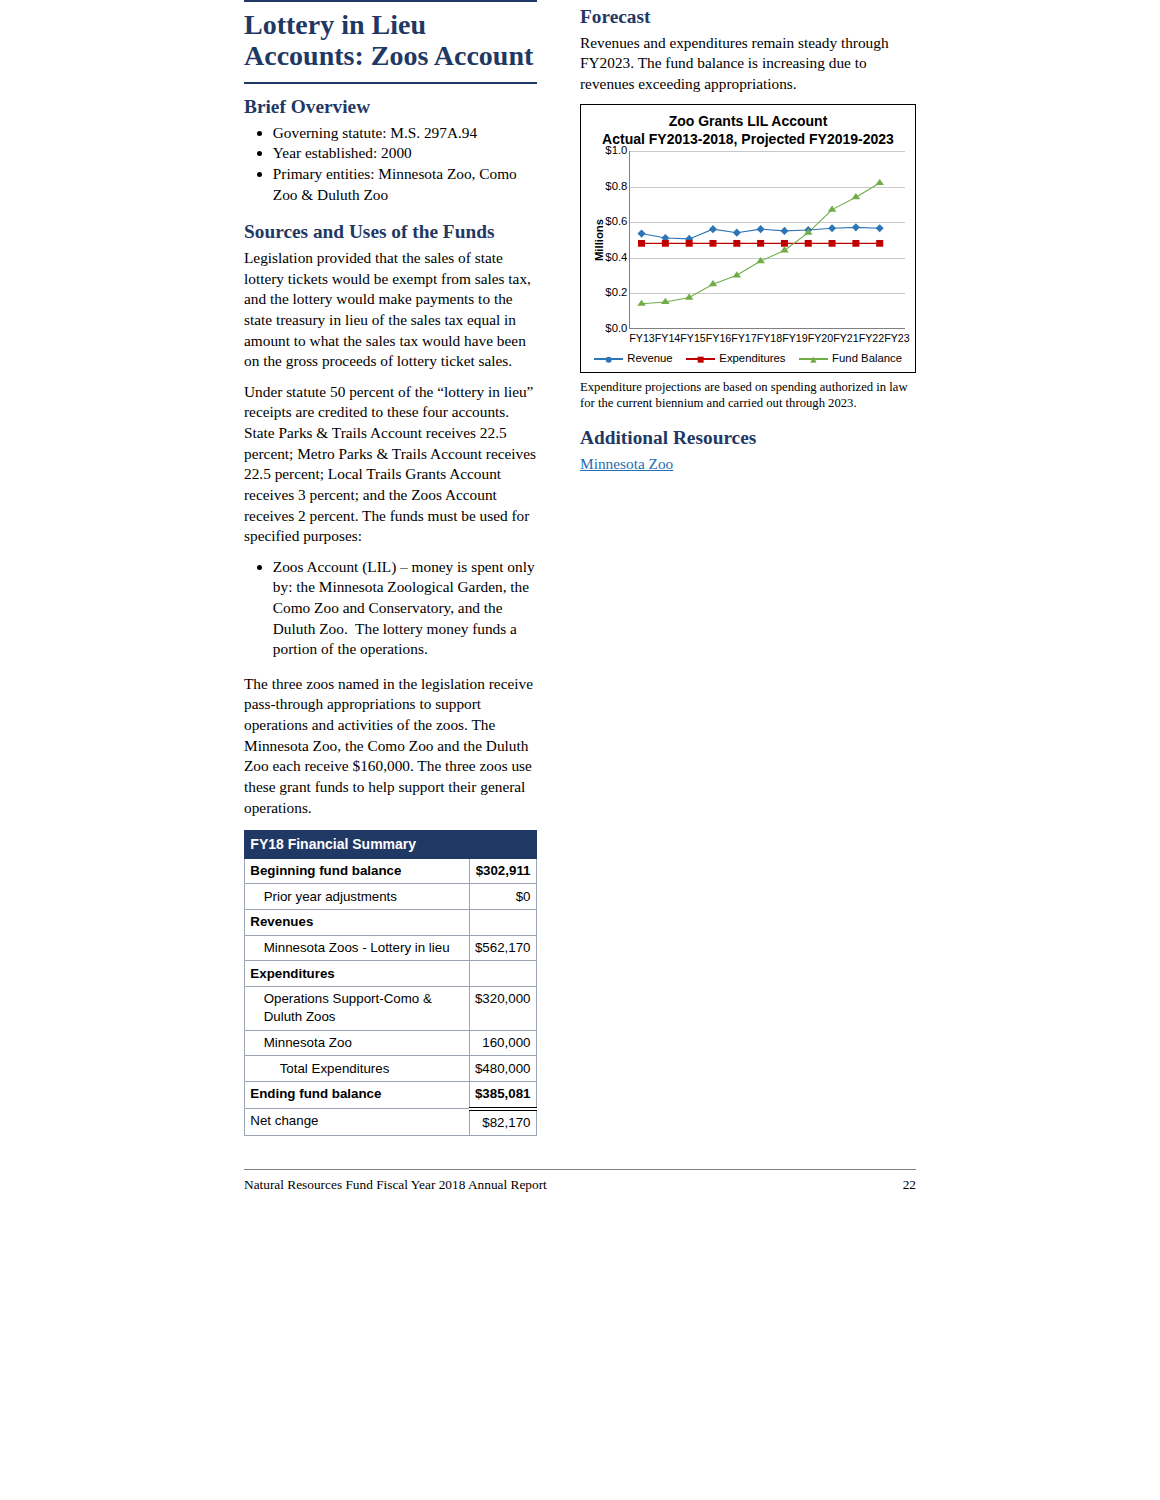Lottery in Lieu Accounts: Zoos Account
Brief Overview
Governing statute: M.S. 297A.94
Year established: 2000
Primary entities: Minnesota Zoo, Como Zoo & Duluth Zoo
Sources and Uses of the Funds
Legislation provided that the sales of state lottery tickets would be exempt from sales tax, and the lottery would make payments to the state treasury in lieu of the sales tax equal in amount to what the sales tax would have been on the gross proceeds of lottery ticket sales.
Under statute 50 percent of the “lottery in lieu” receipts are credited to these four accounts. State Parks & Trails Account receives 22.5 percent; Metro Parks & Trails Account receives 22.5 percent; Local Trails Grants Account receives 3 percent; and the Zoos Account receives 2 percent. The funds must be used for specified purposes:
Zoos Account (LIL) – money is spent only by: the Minnesota Zoological Garden, the Como Zoo and Conservatory, and the Duluth Zoo. The lottery money funds a portion of the operations.
The three zoos named in the legislation receive pass-through appropriations to support operations and activities of the zoos. The Minnesota Zoo, the Como Zoo and the Duluth Zoo each receive $160,000. The three zoos use these grant funds to help support their general operations.
| FY18 Financial Summary |
| --- |
| Beginning fund balance | $302,911 |
| Prior year adjustments | $0 |
| Revenues | |
| Minnesota Zoos - Lottery in lieu | $562,170 |
| Expenditures | |
| Operations Support-Como & Duluth Zoos | $320,000 |
| Minnesota Zoo | 160,000 |
| Total Expenditures | $480,000 |
| Ending fund balance | $385,081 |
| Net change | $82,170 |
Forecast
Revenues and expenditures remain steady through FY2023. The fund balance is increasing due to revenues exceeding appropriations.
Zoo Grants LIL Account
Actual FY2013-2018, Projected FY2019-2023
Millions
$1.0
$0.8
$0.6
$0.4
$0.2
$0.0
FY13 FY14 FY15 FY16 FY17 FY18 FY19 FY20 FY21 FY22 FY23
Revenue Expenditures Fund Balance
Expenditure projections are based on spending authorized in law for the current biennium and carried out through 2023.
Additional Resources
Minnesota Zoo
Natural Resources Fund Fiscal Year 2018 Annual Report 22